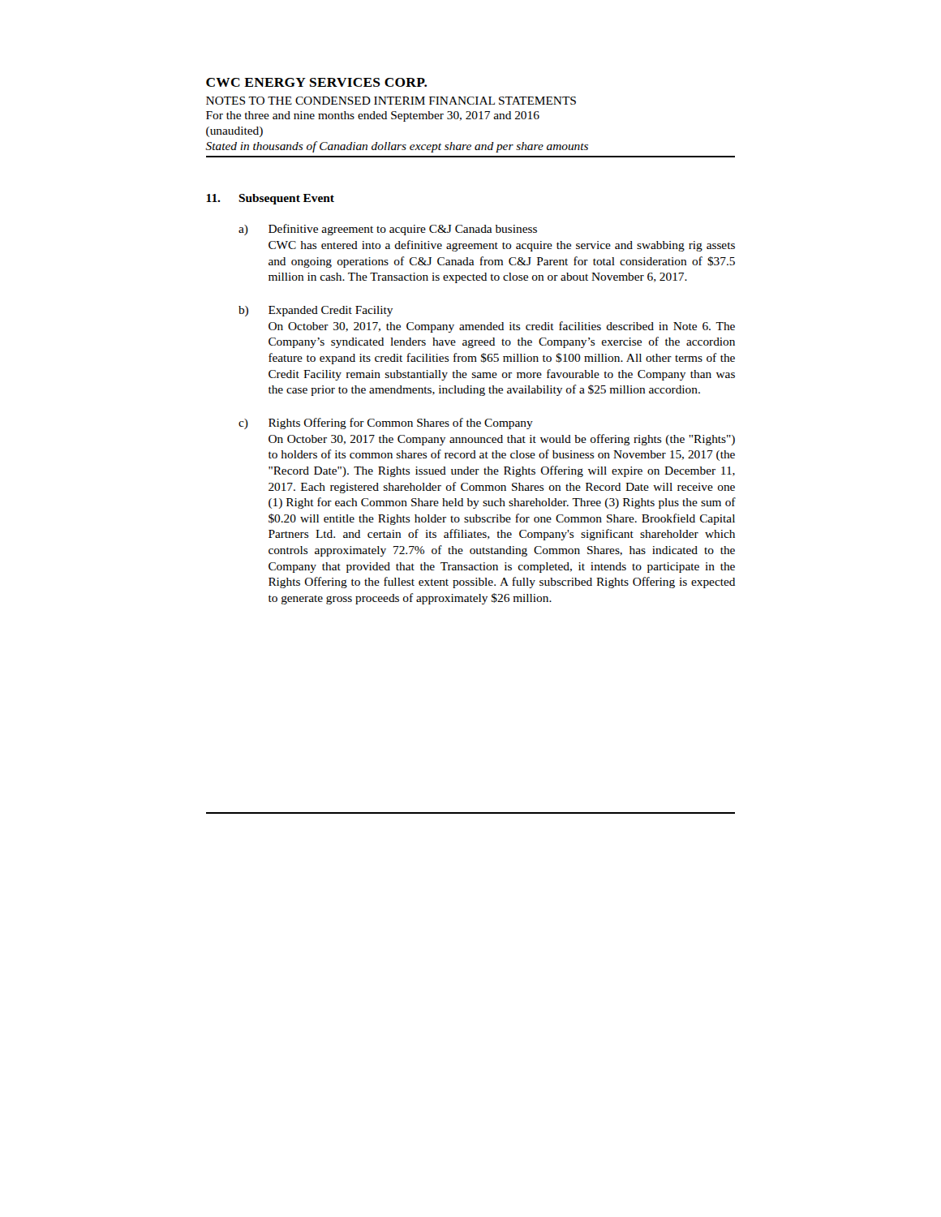CWC ENERGY SERVICES CORP.
NOTES TO THE CONDENSED INTERIM FINANCIAL STATEMENTS
For the three and nine months ended September 30, 2017 and 2016
(unaudited)
Stated in thousands of Canadian dollars except share and per share amounts
11.
Subsequent Event
Definitive agreement to acquire C&J Canada business
CWC has entered into a definitive agreement to acquire the service and swabbing rig assets and ongoing operations of C&J Canada from C&J Parent for total consideration of $37.5 million in cash. The Transaction is expected to close on or about November 6, 2017.
Expanded Credit Facility
On October 30, 2017, the Company amended its credit facilities described in Note 6. The Company’s syndicated lenders have agreed to the Company’s exercise of the accordion feature to expand its credit facilities from $65 million to $100 million. All other terms of the Credit Facility remain substantially the same or more favourable to the Company than was the case prior to the amendments, including the availability of a $25 million accordion.
Rights Offering for Common Shares of the Company
On October 30, 2017 the Company announced that it would be offering rights (the "Rights") to holders of its common shares of record at the close of business on November 15, 2017 (the "Record Date"). The Rights issued under the Rights Offering will expire on December 11, 2017. Each registered shareholder of Common Shares on the Record Date will receive one (1) Right for each Common Share held by such shareholder. Three (3) Rights plus the sum of $0.20 will entitle the Rights holder to subscribe for one Common Share. Brookfield Capital Partners Ltd. and certain of its affiliates, the Company's significant shareholder which controls approximately 72.7% of the outstanding Common Shares, has indicated to the Company that provided that the Transaction is completed, it intends to participate in the Rights Offering to the fullest extent possible. A fully subscribed Rights Offering is expected to generate gross proceeds of approximately $26 million.